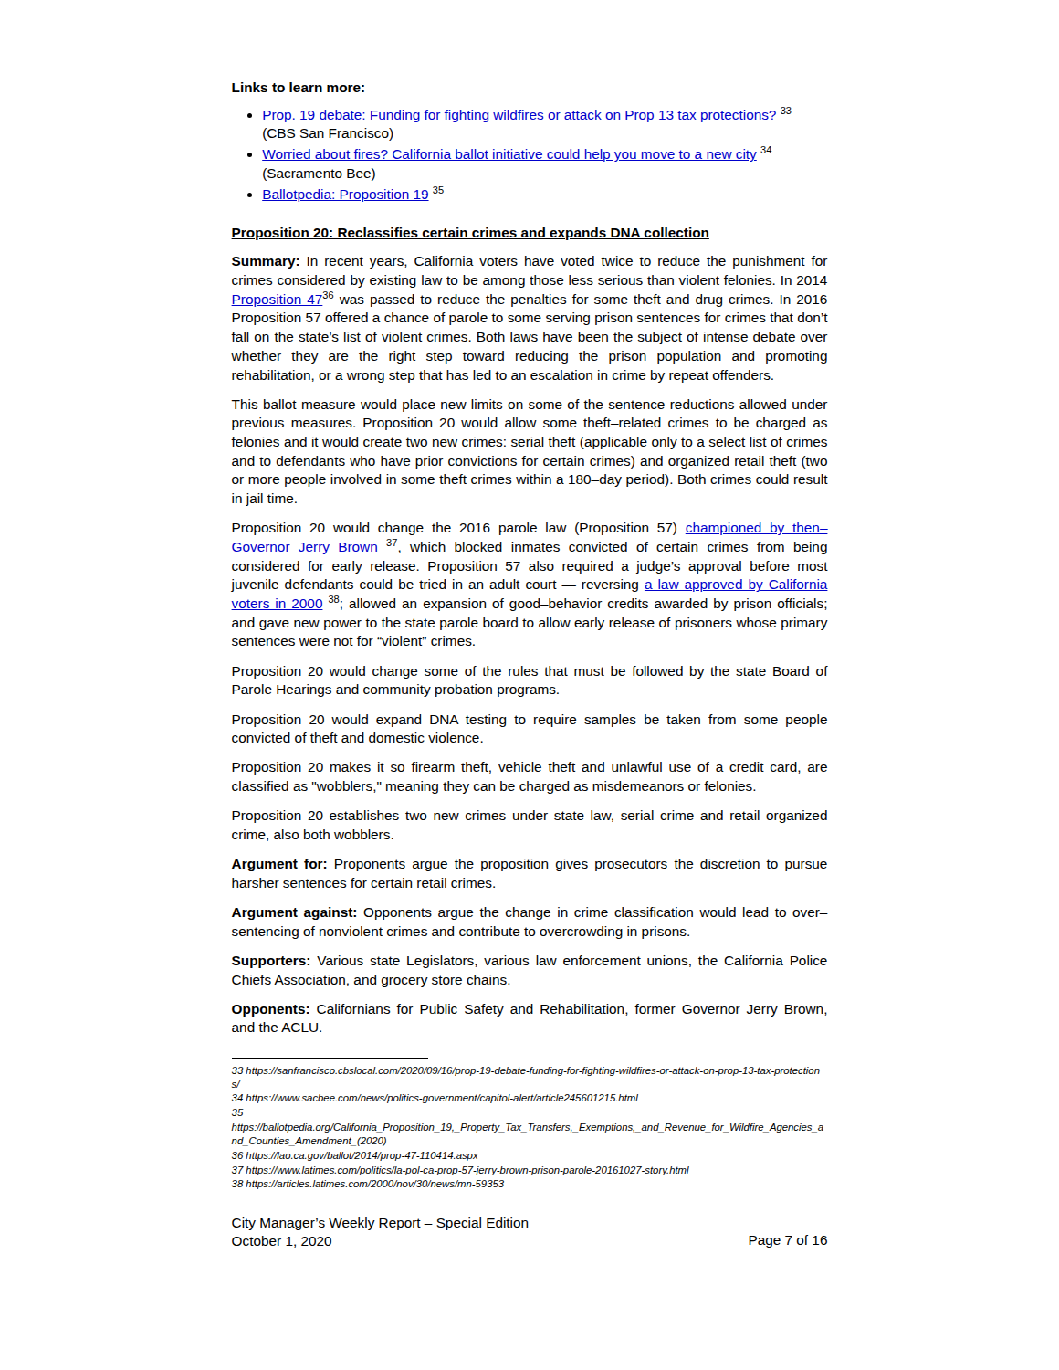Links to learn more:
Prop. 19 debate: Funding for fighting wildfires or attack on Prop 13 tax protections? 33 (CBS San Francisco)
Worried about fires? California ballot initiative could help you move to a new city 34 (Sacramento Bee)
Ballotpedia: Proposition 19 35
Proposition 20: Reclassifies certain crimes and expands DNA collection
Summary: In recent years, California voters have voted twice to reduce the punishment for crimes considered by existing law to be among those less serious than violent felonies. In 2014 Proposition 4736 was passed to reduce the penalties for some theft and drug crimes. In 2016 Proposition 57 offered a chance of parole to some serving prison sentences for crimes that don’t fall on the state’s list of violent crimes. Both laws have been the subject of intense debate over whether they are the right step toward reducing the prison population and promoting rehabilitation, or a wrong step that has led to an escalation in crime by repeat offenders.
This ballot measure would place new limits on some of the sentence reductions allowed under previous measures. Proposition 20 would allow some theft–related crimes to be charged as felonies and it would create two new crimes: serial theft (applicable only to a select list of crimes and to defendants who have prior convictions for certain crimes) and organized retail theft (two or more people involved in some theft crimes within a 180–day period). Both crimes could result in jail time.
Proposition 20 would change the 2016 parole law (Proposition 57) championed by then–Governor Jerry Brown 37, which blocked inmates convicted of certain crimes from being considered for early release. Proposition 57 also required a judge’s approval before most juvenile defendants could be tried in an adult court — reversing a law approved by California voters in 2000 38; allowed an expansion of good–behavior credits awarded by prison officials; and gave new power to the state parole board to allow early release of prisoners whose primary sentences were not for “violent” crimes.
Proposition 20 would change some of the rules that must be followed by the state Board of Parole Hearings and community probation programs.
Proposition 20 would expand DNA testing to require samples be taken from some people convicted of theft and domestic violence.
Proposition 20 makes it so firearm theft, vehicle theft and unlawful use of a credit card, are classified as "wobblers," meaning they can be charged as misdemeanors or felonies.
Proposition 20 establishes two new crimes under state law, serial crime and retail organized crime, also both wobblers.
Argument for: Proponents argue the proposition gives prosecutors the discretion to pursue harsher sentences for certain retail crimes.
Argument against: Opponents argue the change in crime classification would lead to over–sentencing of nonviolent crimes and contribute to overcrowding in prisons.
Supporters: Various state Legislators, various law enforcement unions, the California Police Chiefs Association, and grocery store chains.
Opponents: Californians for Public Safety and Rehabilitation, former Governor Jerry Brown, and the ACLU.
33 https://sanfrancisco.cbslocal.com/2020/09/16/prop-19-debate-funding-for-fighting-wildfires-or-attack-on-prop-13-tax-protections/
34 https://www.sacbee.com/news/politics-government/capitol-alert/article245601215.html
35
https://ballotpedia.org/California_Proposition_19,_Property_Tax_Transfers,_Exemptions,_and_Revenue_for_Wildfire_Agencies_and_Counties_Amendment_(2020)
36 https://lao.ca.gov/ballot/2014/prop-47-110414.aspx
37 https://www.latimes.com/politics/la-pol-ca-prop-57-jerry-brown-prison-parole-20161027-story.html
38 https://articles.latimes.com/2000/nov/30/news/mn-59353
City Manager’s Weekly Report – Special Edition
October 1, 2020
Page 7 of 16